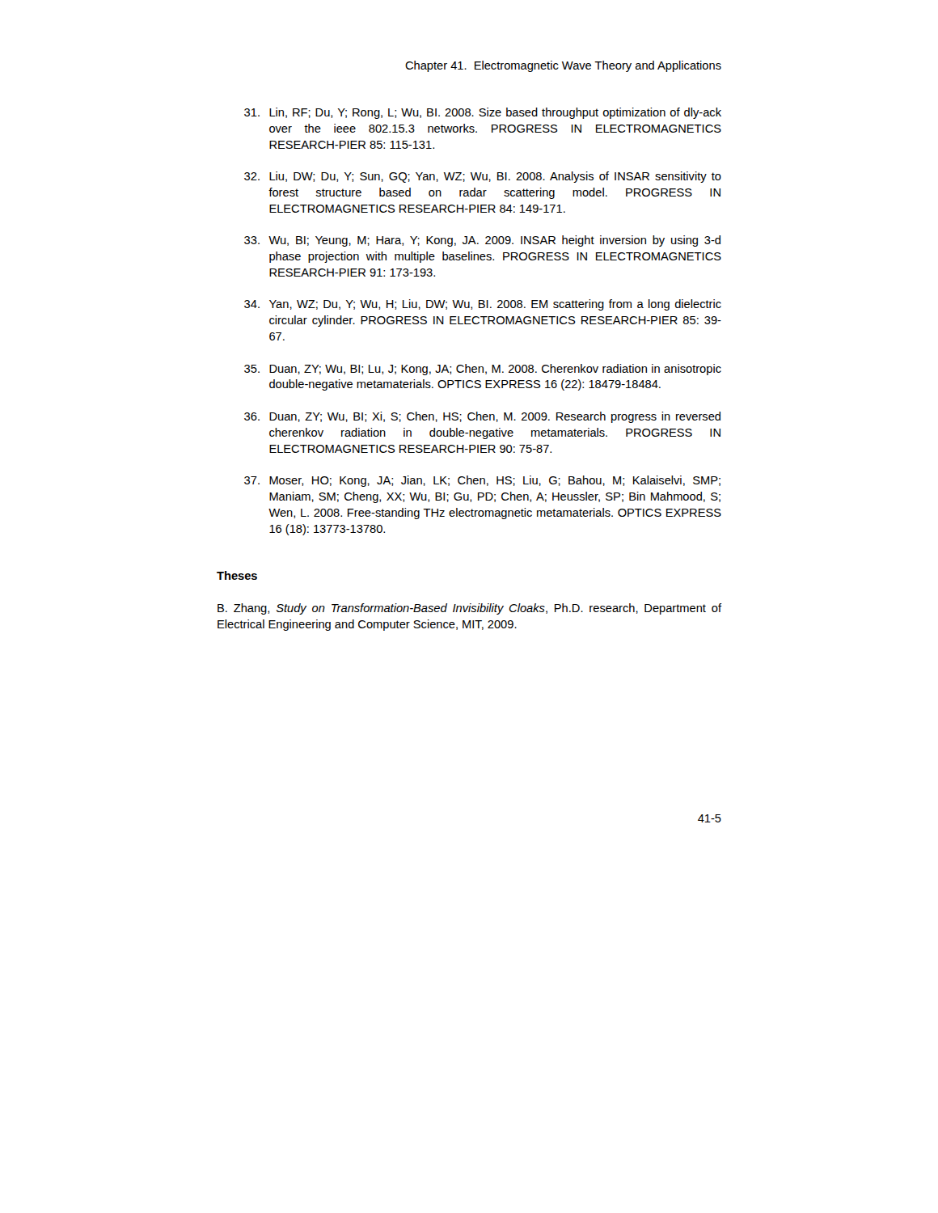Chapter 41. Electromagnetic Wave Theory and Applications
Lin, RF; Du, Y; Rong, L; Wu, BI. 2008. Size based throughput optimization of dly-ack over the ieee 802.15.3 networks. PROGRESS IN ELECTROMAGNETICS RESEARCH-PIER 85: 115-131.
Liu, DW; Du, Y; Sun, GQ; Yan, WZ; Wu, BI. 2008. Analysis of INSAR sensitivity to forest structure based on radar scattering model. PROGRESS IN ELECTROMAGNETICS RESEARCH-PIER 84: 149-171.
Wu, BI; Yeung, M; Hara, Y; Kong, JA. 2009. INSAR height inversion by using 3-d phase projection with multiple baselines. PROGRESS IN ELECTROMAGNETICS RESEARCH-PIER 91: 173-193.
Yan, WZ; Du, Y; Wu, H; Liu, DW; Wu, BI. 2008. EM scattering from a long dielectric circular cylinder. PROGRESS IN ELECTROMAGNETICS RESEARCH-PIER 85: 39-67.
Duan, ZY; Wu, BI; Lu, J; Kong, JA; Chen, M. 2008. Cherenkov radiation in anisotropic double-negative metamaterials. OPTICS EXPRESS 16 (22): 18479-18484.
Duan, ZY; Wu, BI; Xi, S; Chen, HS; Chen, M. 2009. Research progress in reversed cherenkov radiation in double-negative metamaterials. PROGRESS IN ELECTROMAGNETICS RESEARCH-PIER 90: 75-87.
Moser, HO; Kong, JA; Jian, LK; Chen, HS; Liu, G; Bahou, M; Kalaiselvi, SMP; Maniam, SM; Cheng, XX; Wu, BI; Gu, PD; Chen, A; Heussler, SP; Bin Mahmood, S; Wen, L. 2008. Free-standing THz electromagnetic metamaterials. OPTICS EXPRESS 16 (18): 13773-13780.
Theses
B. Zhang, Study on Transformation-Based Invisibility Cloaks, Ph.D. research, Department of Electrical Engineering and Computer Science, MIT, 2009.
41-5